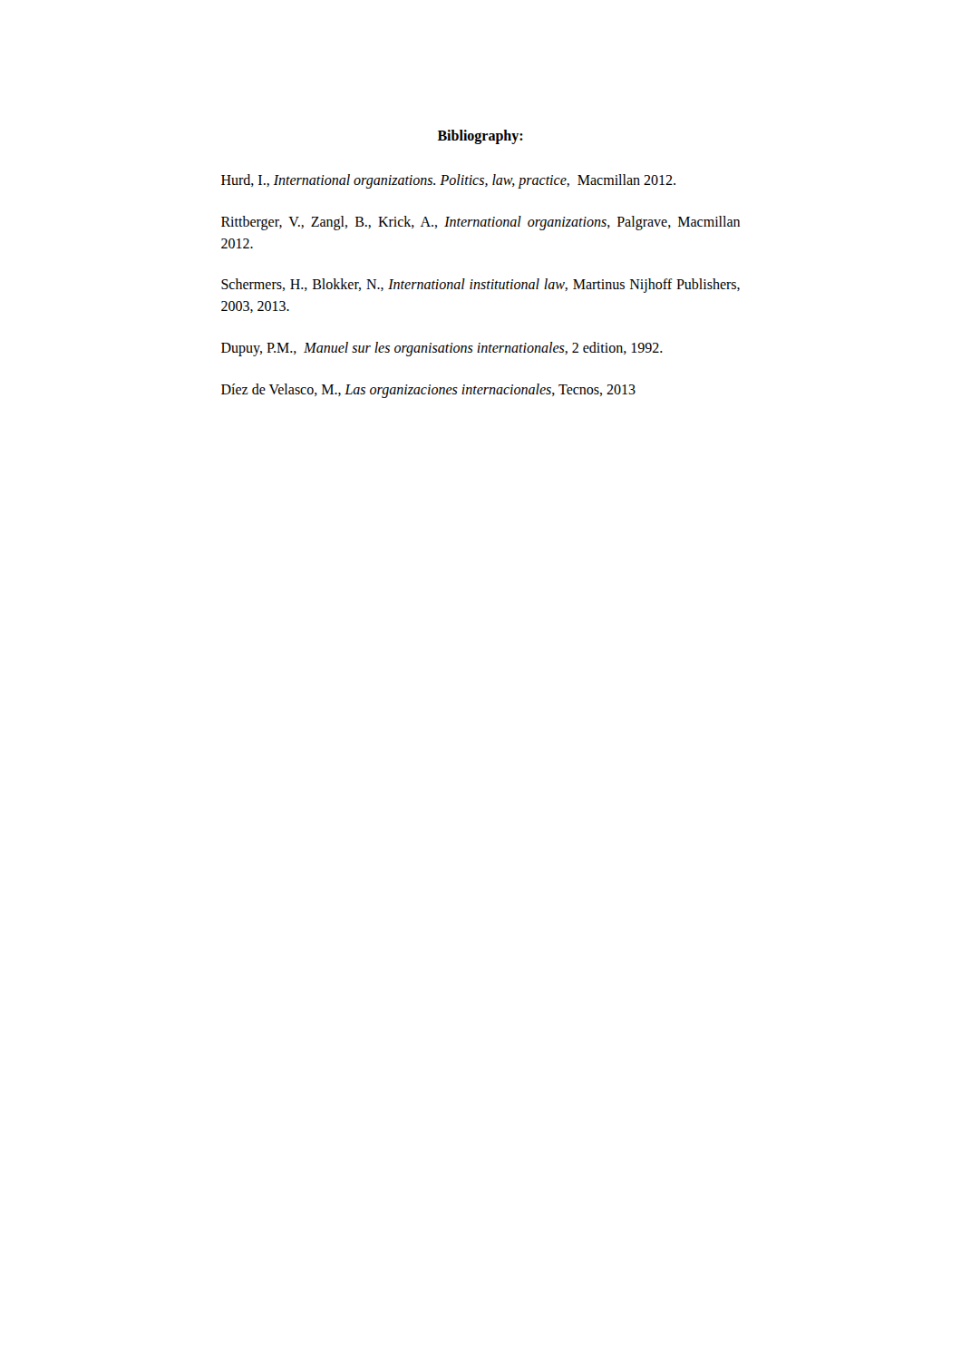Bibliography:
Hurd, I., International organizations. Politics, law, practice, Macmillan 2012.
Rittberger, V., Zangl, B., Krick, A., International organizations, Palgrave, Macmillan 2012.
Schermers, H., Blokker, N., International institutional law, Martinus Nijhoff Publishers, 2003, 2013.
Dupuy, P.M., Manuel sur les organisations internationales, 2 edition, 1992.
Díez de Velasco, M., Las organizaciones internacionales, Tecnos, 2013